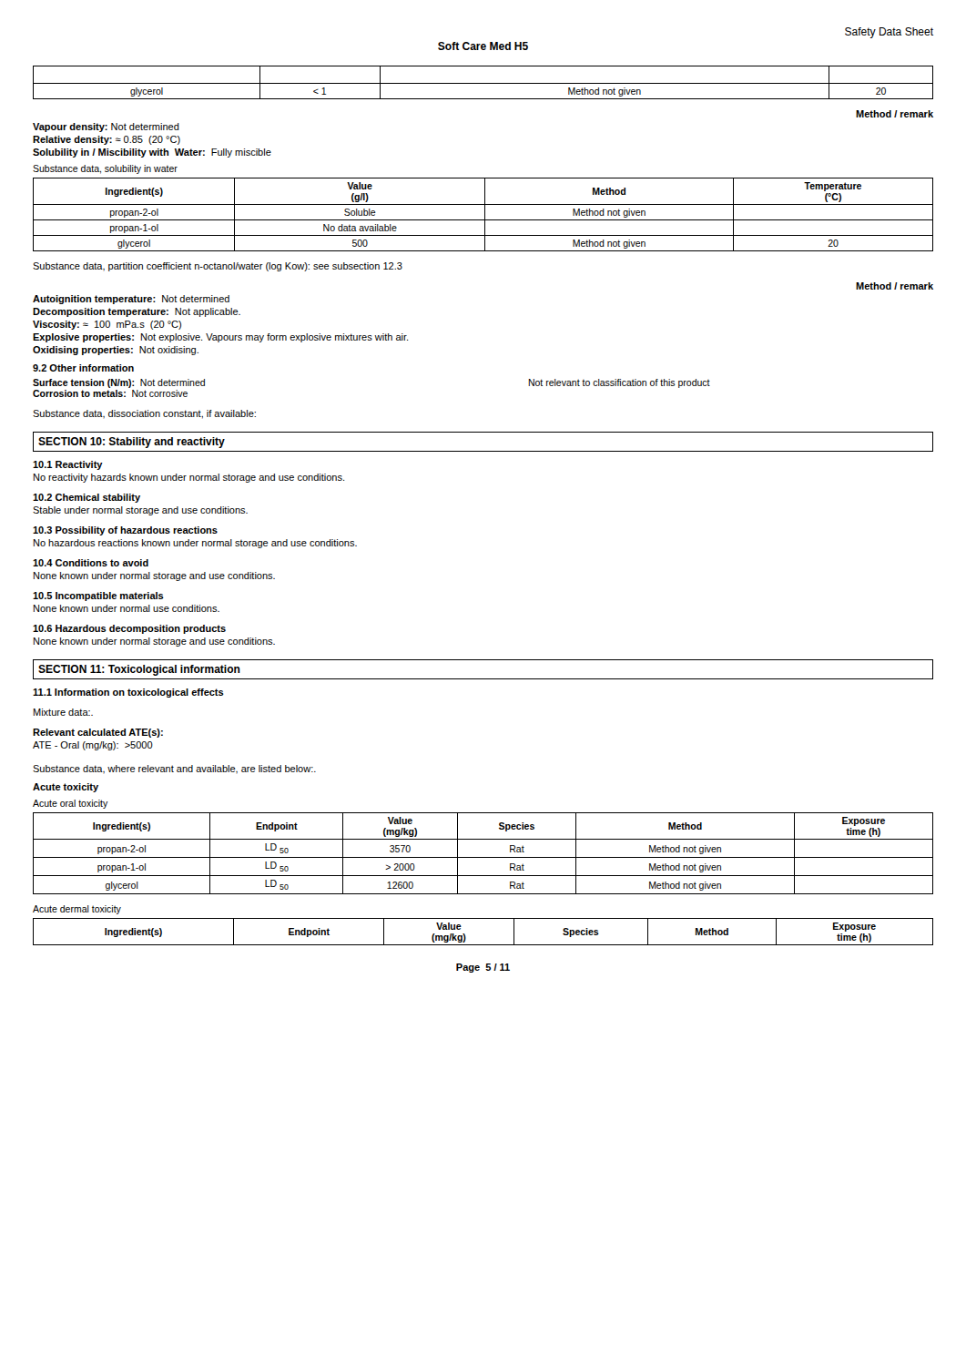Safety Data Sheet
Soft Care Med H5
| glycerol | < 1 | Method not given | 20 |
Method / remark
Vapour density: Not determined
Relative density: ≈ 0.85 (20 °C)
Solubility in / Miscibility with Water: Fully miscible
Substance data, solubility in water
| Ingredient(s) | Value (g/l) | Method | Temperature (°C) |
| --- | --- | --- | --- |
| propan-2-ol | Soluble | Method not given | |
| propan-1-ol | No data available | | |
| glycerol | 500 | Method not given | 20 |
Substance data, partition coefficient n-octanol/water (log Kow): see subsection 12.3
Method / remark
Autoignition temperature: Not determined
Decomposition temperature: Not applicable.
Viscosity: ≈ 100 mPa.s (20 °C)
Explosive properties: Not explosive. Vapours may form explosive mixtures with air.
Oxidising properties: Not oxidising.
9.2 Other information
| Surface tension (N/m): Not determined | Not relevant to classification of this product |
| Corrosion to metals: Not corrosive | |
Substance data, dissociation constant, if available:
SECTION 10: Stability and reactivity
10.1 Reactivity
No reactivity hazards known under normal storage and use conditions.
10.2 Chemical stability
Stable under normal storage and use conditions.
10.3 Possibility of hazardous reactions
No hazardous reactions known under normal storage and use conditions.
10.4 Conditions to avoid
None known under normal storage and use conditions.
10.5 Incompatible materials
None known under normal use conditions.
10.6 Hazardous decomposition products
None known under normal storage and use conditions.
SECTION 11: Toxicological information
11.1 Information on toxicological effects
Mixture data:.
Relevant calculated ATE(s):
ATE - Oral (mg/kg): >5000
Substance data, where relevant and available, are listed below:.
Acute toxicity
Acute oral toxicity
| Ingredient(s) | Endpoint | Value (mg/kg) | Species | Method | Exposure time (h) |
| --- | --- | --- | --- | --- | --- |
| propan-2-ol | LD 50 | 3570 | Rat | Method not given | |
| propan-1-ol | LD 50 | > 2000 | Rat | Method not given | |
| glycerol | LD 50 | 12600 | Rat | Method not given | |
Acute dermal toxicity
| Ingredient(s) | Endpoint | Value (mg/kg) | Species | Method | Exposure time (h) |
| --- | --- | --- | --- | --- | --- |
Page 5 / 11